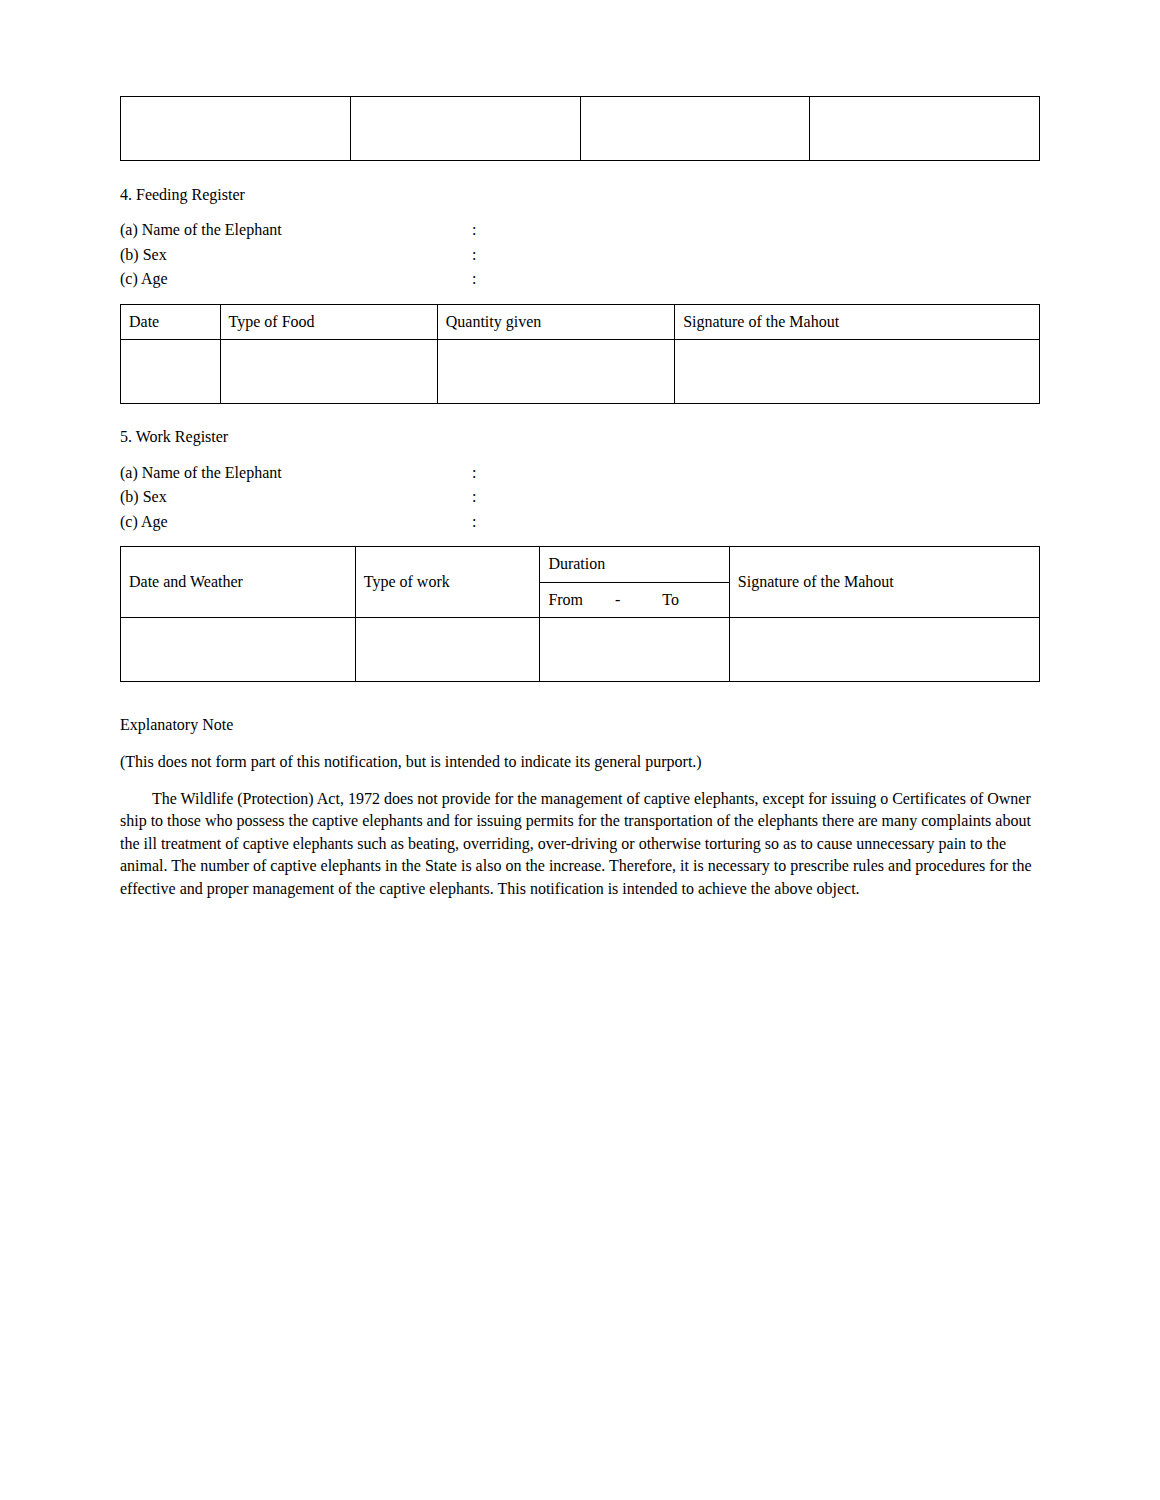4. Feeding Register
(a) Name of the Elephant:
(b) Sex:
(c) Age:
| Date | Type of Food | Quantity given | Signature of the Mahout |
| --- | --- | --- | --- |
5. Work Register
(a) Name of the Elephant:
(b) Sex:
(c) Age:
| Date and Weather | Type of work | Duration From - To | Signature of the Mahout |
| --- | --- | --- | --- |
Explanatory Note
(This does not form part of this notification, but is intended to indicate its general purport.)
The Wildlife (Protection) Act, 1972 does not provide for the management of captive elephants, except for issuing o Certificates of Owner ship to those who possess the captive elephants and for issuing permits for the transportation of the elephants there are many complaints about the ill treatment of captive elephants such as beating, overriding, over-driving or otherwise torturing so as to cause unnecessary pain to the animal. The number of captive elephants in the State is also on the increase. Therefore, it is necessary to prescribe rules and procedures for the effective and proper management of the captive elephants. This notification is intended to achieve the above object.